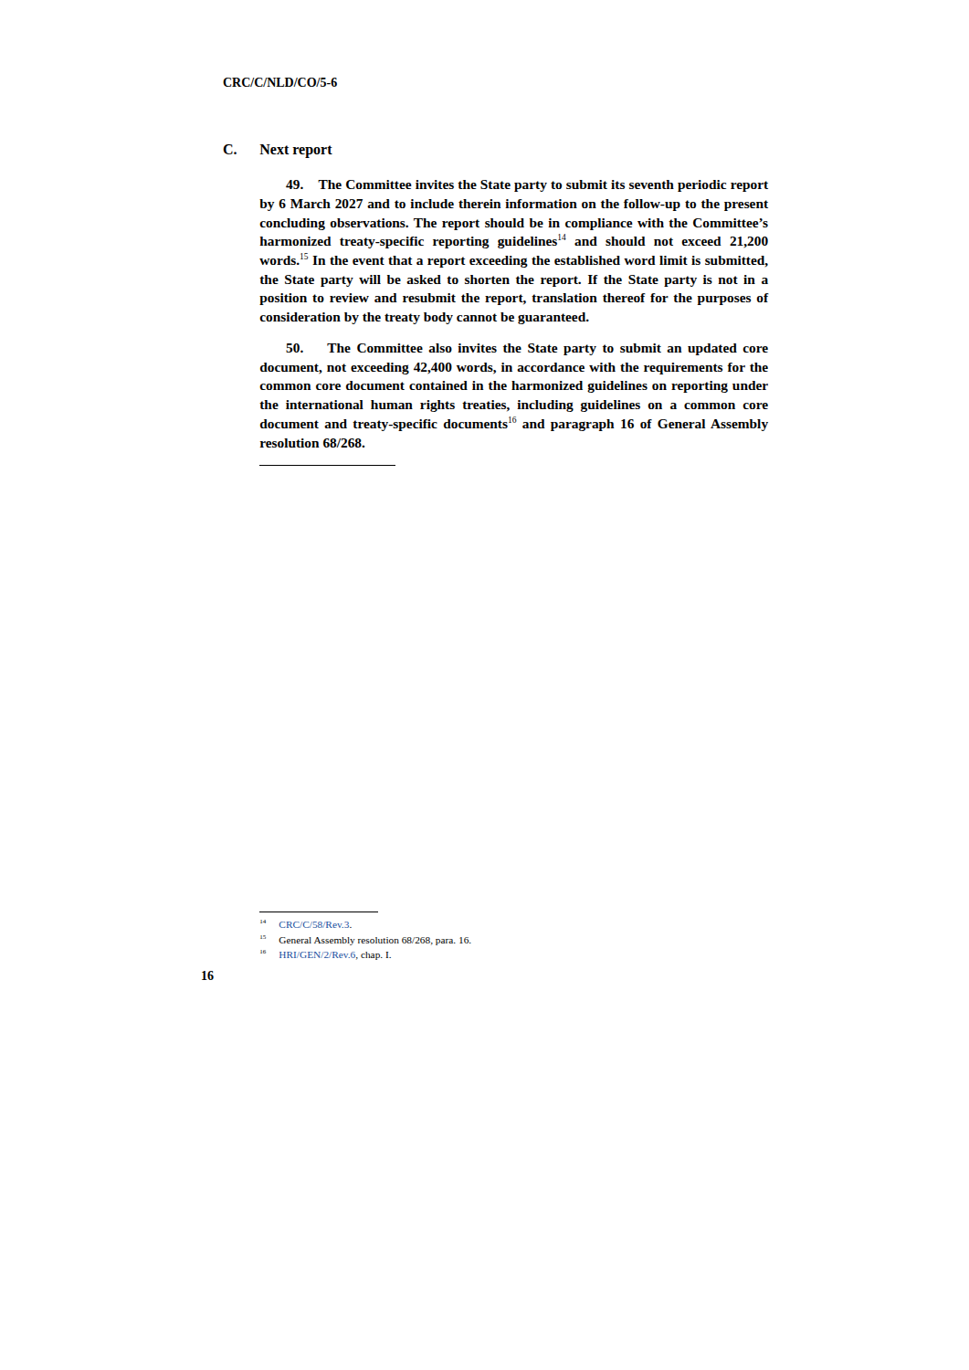CRC/C/NLD/CO/5-6
C. Next report
49. The Committee invites the State party to submit its seventh periodic report by 6 March 2027 and to include therein information on the follow-up to the present concluding observations. The report should be in compliance with the Committee’s harmonized treaty-specific reporting guidelines14 and should not exceed 21,200 words.15 In the event that a report exceeding the established word limit is submitted, the State party will be asked to shorten the report. If the State party is not in a position to review and resubmit the report, translation thereof for the purposes of consideration by the treaty body cannot be guaranteed.
50. The Committee also invites the State party to submit an updated core document, not exceeding 42,400 words, in accordance with the requirements for the common core document contained in the harmonized guidelines on reporting under the international human rights treaties, including guidelines on a common core document and treaty-specific documents16 and paragraph 16 of General Assembly resolution 68/268.
14 CRC/C/58/Rev.3.
15 General Assembly resolution 68/268, para. 16.
16 HRI/GEN/2/Rev.6, chap. I.
16